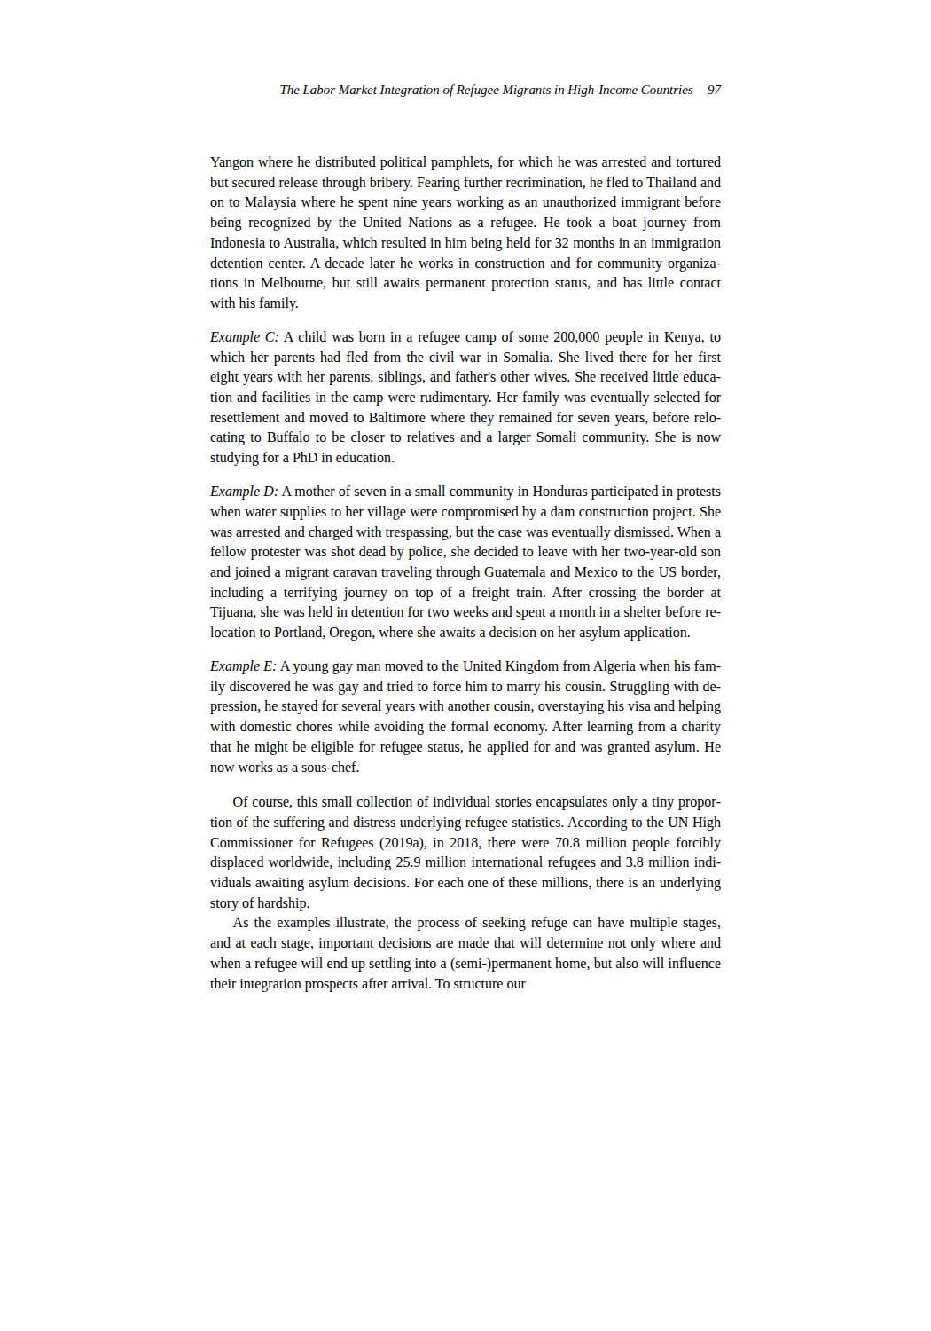The Labor Market Integration of Refugee Migrants in High-Income Countries97
Yangon where he distributed political pamphlets, for which he was arrested and tortured but secured release through bribery. Fearing further recrimination, he fled to Thailand and on to Malaysia where he spent nine years working as an unauthorized immigrant before being recognized by the United Nations as a refugee. He took a boat journey from Indonesia to Australia, which resulted in him being held for 32 months in an immigration detention center. A decade later he works in construction and for community organizations in Melbourne, but still awaits permanent protection status, and has little contact with his family.
Example C: A child was born in a refugee camp of some 200,000 people in Kenya, to which her parents had fled from the civil war in Somalia. She lived there for her first eight years with her parents, siblings, and father's other wives. She received little education and facilities in the camp were rudimentary. Her family was eventually selected for resettlement and moved to Baltimore where they remained for seven years, before relocating to Buffalo to be closer to relatives and a larger Somali community. She is now studying for a PhD in education.
Example D: A mother of seven in a small community in Honduras participated in protests when water supplies to her village were compromised by a dam construction project. She was arrested and charged with trespassing, but the case was eventually dismissed. When a fellow protester was shot dead by police, she decided to leave with her two-year-old son and joined a migrant caravan traveling through Guatemala and Mexico to the US border, including a terrifying journey on top of a freight train. After crossing the border at Tijuana, she was held in detention for two weeks and spent a month in a shelter before relocation to Portland, Oregon, where she awaits a decision on her asylum application.
Example E: A young gay man moved to the United Kingdom from Algeria when his family discovered he was gay and tried to force him to marry his cousin. Struggling with depression, he stayed for several years with another cousin, overstaying his visa and helping with domestic chores while avoiding the formal economy. After learning from a charity that he might be eligible for refugee status, he applied for and was granted asylum. He now works as a sous-chef.
Of course, this small collection of individual stories encapsulates only a tiny proportion of the suffering and distress underlying refugee statistics. According to the UN High Commissioner for Refugees (2019a), in 2018, there were 70.8 million people forcibly displaced worldwide, including 25.9 million international refugees and 3.8 million individuals awaiting asylum decisions. For each one of these millions, there is an underlying story of hardship.
As the examples illustrate, the process of seeking refuge can have multiple stages, and at each stage, important decisions are made that will determine not only where and when a refugee will end up settling into a (semi-)permanent home, but also will influence their integration prospects after arrival. To structure our